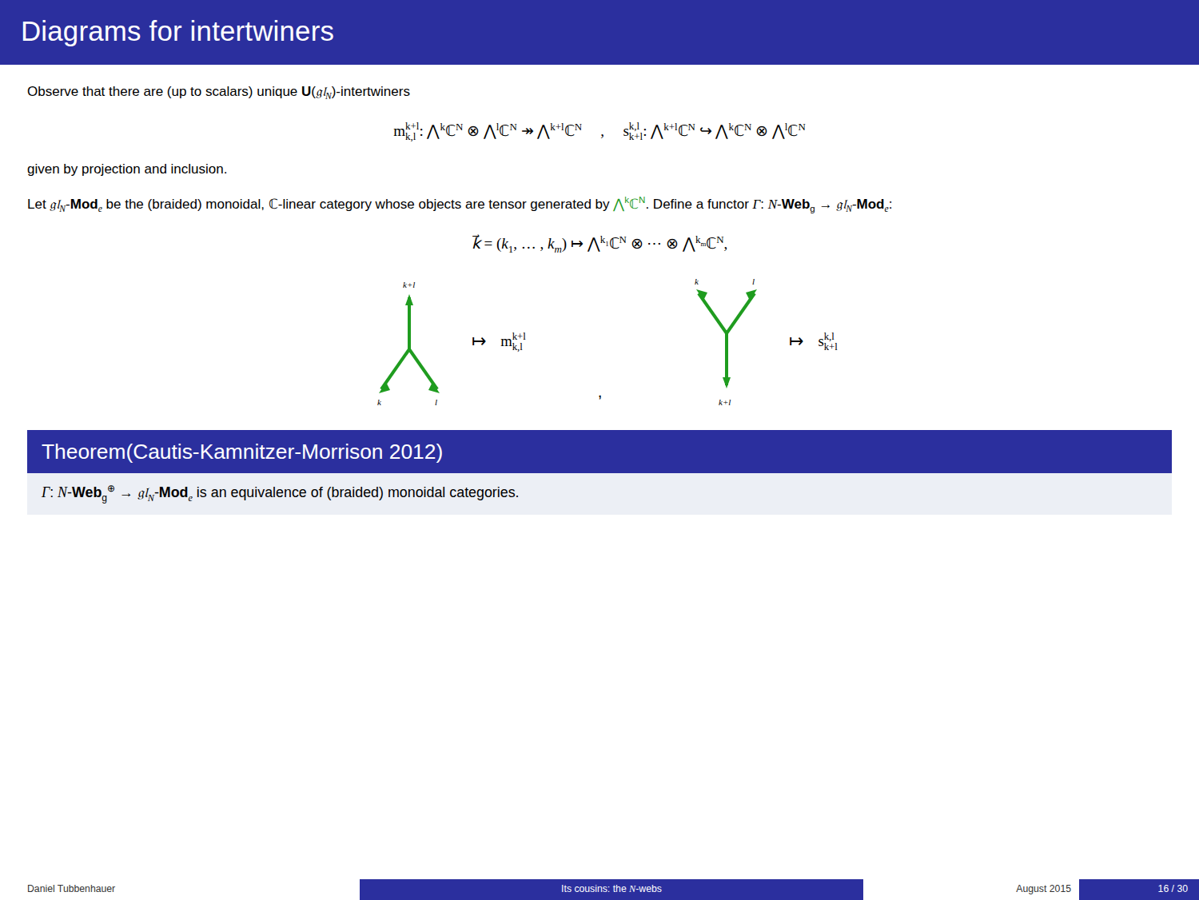Diagrams for intertwiners
Observe that there are (up to scalars) unique U(𝔤𝔩N)-intertwiners
mk+l k,l: ⋀kℂN ⊗ ⋀lℂN ↠ ⋀k+lℂN , sk,l k+l: ⋀k+lℂN ↪ ⋀kℂN ⊗ ⋀lℂN
given by projection and inclusion.
Let 𝔤𝔩N-Mode be the (braided) monoidal, ℂ-linear category whose objects are tensor generated by ⋀kℂN. Define a functor Γ: N-Webg → 𝔤𝔩N-Mode:
k⃗ = (k1, … , km) ↦ ⋀k1ℂN ⊗ ⋯ ⊗ ⋀kmℂN,
k+l k l ↦ mk+l k,l
,
k l k+l ↦ sk,l k+l
Theorem(Cautis-Kamnitzer-Morrison 2012)
Γ: N-Webg⊕ → 𝔤𝔩N-Mode is an equivalence of (braided) monoidal categories.
Daniel Tubbenhauer
Its cousins: the N-webs
August 2015
16 / 30